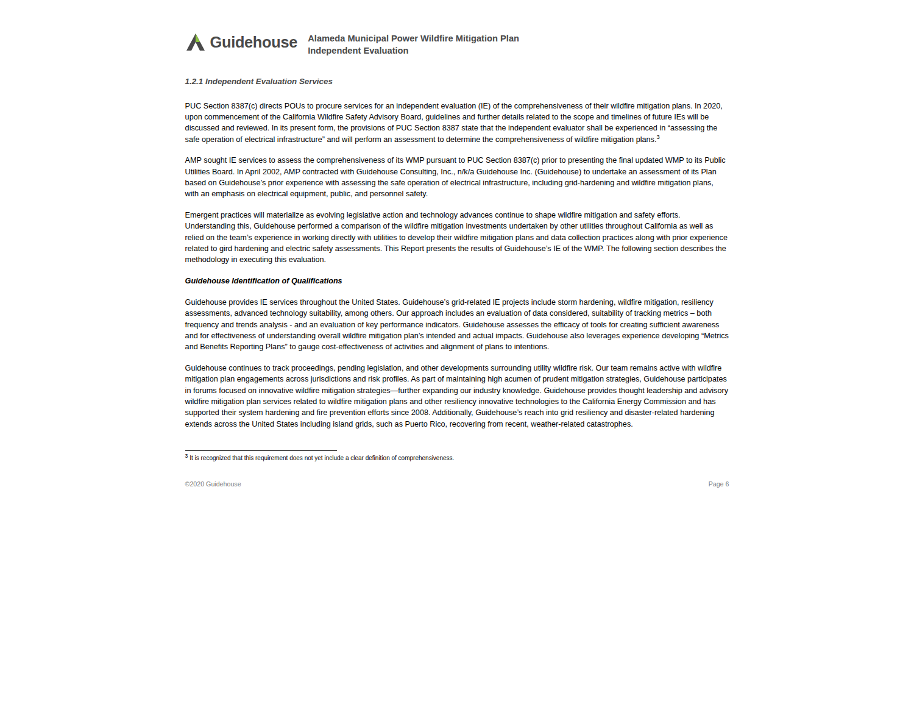Guidehouse
Alameda Municipal Power Wildfire Mitigation Plan
Independent Evaluation
1.2.1 Independent Evaluation Services
PUC Section 8387(c) directs POUs to procure services for an independent evaluation (IE) of the comprehensiveness of their wildfire mitigation plans. In 2020, upon commencement of the California Wildfire Safety Advisory Board, guidelines and further details related to the scope and timelines of future IEs will be discussed and reviewed. In its present form, the provisions of PUC Section 8387 state that the independent evaluator shall be experienced in “assessing the safe operation of electrical infrastructure” and will perform an assessment to determine the comprehensiveness of wildfire mitigation plans.3
AMP sought IE services to assess the comprehensiveness of its WMP pursuant to PUC Section 8387(c) prior to presenting the final updated WMP to its Public Utilities Board. In April 2002, AMP contracted with Guidehouse Consulting, Inc., n/k/a Guidehouse Inc. (Guidehouse) to undertake an assessment of its Plan based on Guidehouse’s prior experience with assessing the safe operation of electrical infrastructure, including grid-hardening and wildfire mitigation plans, with an emphasis on electrical equipment, public, and personnel safety.
Emergent practices will materialize as evolving legislative action and technology advances continue to shape wildfire mitigation and safety efforts. Understanding this, Guidehouse performed a comparison of the wildfire mitigation investments undertaken by other utilities throughout California as well as relied on the team’s experience in working directly with utilities to develop their wildfire mitigation plans and data collection practices along with prior experience related to gird hardening and electric safety assessments. This Report presents the results of Guidehouse’s IE of the WMP. The following section describes the methodology in executing this evaluation.
Guidehouse Identification of Qualifications
Guidehouse provides IE services throughout the United States. Guidehouse’s grid-related IE projects include storm hardening, wildfire mitigation, resiliency assessments, advanced technology suitability, among others. Our approach includes an evaluation of data considered, suitability of tracking metrics – both frequency and trends analysis - and an evaluation of key performance indicators. Guidehouse assesses the efficacy of tools for creating sufficient awareness and for effectiveness of understanding overall wildfire mitigation plan’s intended and actual impacts. Guidehouse also leverages experience developing “Metrics and Benefits Reporting Plans” to gauge cost-effectiveness of activities and alignment of plans to intentions.
Guidehouse continues to track proceedings, pending legislation, and other developments surrounding utility wildfire risk. Our team remains active with wildfire mitigation plan engagements across jurisdictions and risk profiles. As part of maintaining high acumen of prudent mitigation strategies, Guidehouse participates in forums focused on innovative wildfire mitigation strategies—further expanding our industry knowledge. Guidehouse provides thought leadership and advisory wildfire mitigation plan services related to wildfire mitigation plans and other resiliency innovative technologies to the California Energy Commission and has supported their system hardening and fire prevention efforts since 2008. Additionally, Guidehouse’s reach into grid resiliency and disaster-related hardening extends across the United States including island grids, such as Puerto Rico, recovering from recent, weather-related catastrophes.
3 It is recognized that this requirement does not yet include a clear definition of comprehensiveness.
©2020 Guidehouse Page 6